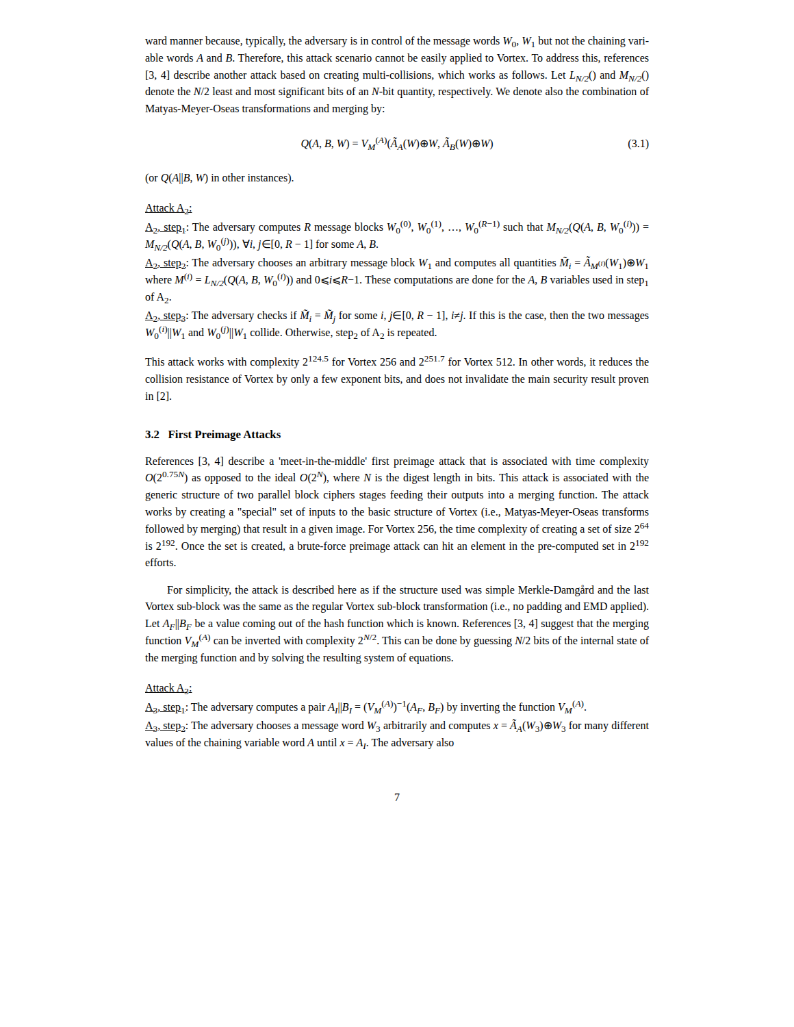ward manner because, typically, the adversary is in control of the message words W0, W1 but not the chaining variable words A and B. Therefore, this attack scenario cannot be easily applied to Vortex. To address this, references [3, 4] describe another attack based on creating multi-collisions, which works as follows. Let LN/2() and MN/2() denote the N/2 least and most significant bits of an N-bit quantity, respectively. We denote also the combination of Matyas-Meyer-Oseas transformations and merging by:
Q(A, B, W) = VM(A)(ÃA(W)⊕W, ÃB(W)⊕W) (3.1)
(or Q(A||B, W) in other instances).
Attack A2:
A2, step1: The adversary computes R message blocks W0(0), W0(1), …, W0(R−1) such that MN/2(Q(A, B, W0(i))) = MN/2(Q(A, B, W0(j))), ∀i, j∈[0, R − 1] for some A, B.
A2, step2: The adversary chooses an arbitrary message block W1 and computes all quantities M̃i = ÃM(i)(W1)⊕W1 where M(i) = LN/2(Q(A, B, W0(i))) and 0⩽i⩽R−1. These computations are done for the A, B variables used in step1 of A2.
A2, step3: The adversary checks if M̃i = M̃j for some i, j∈[0, R − 1], i≠j. If this is the case, then the two messages W0(i)||W1 and W0(j)||W1 collide. Otherwise, step2 of A2 is repeated.
This attack works with complexity 2124.5 for Vortex 256 and 2251.7 for Vortex 512. In other words, it reduces the collision resistance of Vortex by only a few exponent bits, and does not invalidate the main security result proven in [2].
3.2 First Preimage Attacks
References [3, 4] describe a 'meet-in-the-middle' first preimage attack that is associated with time complexity O(20.75N) as opposed to the ideal O(2N), where N is the digest length in bits. This attack is associated with the generic structure of two parallel block ciphers stages feeding their outputs into a merging function. The attack works by creating a "special" set of inputs to the basic structure of Vortex (i.e., Matyas-Meyer-Oseas transforms followed by merging) that result in a given image. For Vortex 256, the time complexity of creating a set of size 264 is 2192. Once the set is created, a brute-force preimage attack can hit an element in the pre-computed set in 2192 efforts.
For simplicity, the attack is described here as if the structure used was simple Merkle-Damgård and the last Vortex sub-block was the same as the regular Vortex sub-block transformation (i.e., no padding and EMD applied). Let AF||BF be a value coming out of the hash function which is known. References [3, 4] suggest that the merging function VM(A) can be inverted with complexity 2N/2. This can be done by guessing N/2 bits of the internal state of the merging function and by solving the resulting system of equations.
Attack A3:
A3, step1: The adversary computes a pair AI||BI = (VM(A))−1(AF, BF) by inverting the function VM(A).
A3, step2: The adversary chooses a message word W3 arbitrarily and computes x = ÃA(W3)⊕W3 for many different values of the chaining variable word A until x = AI. The adversary also
7